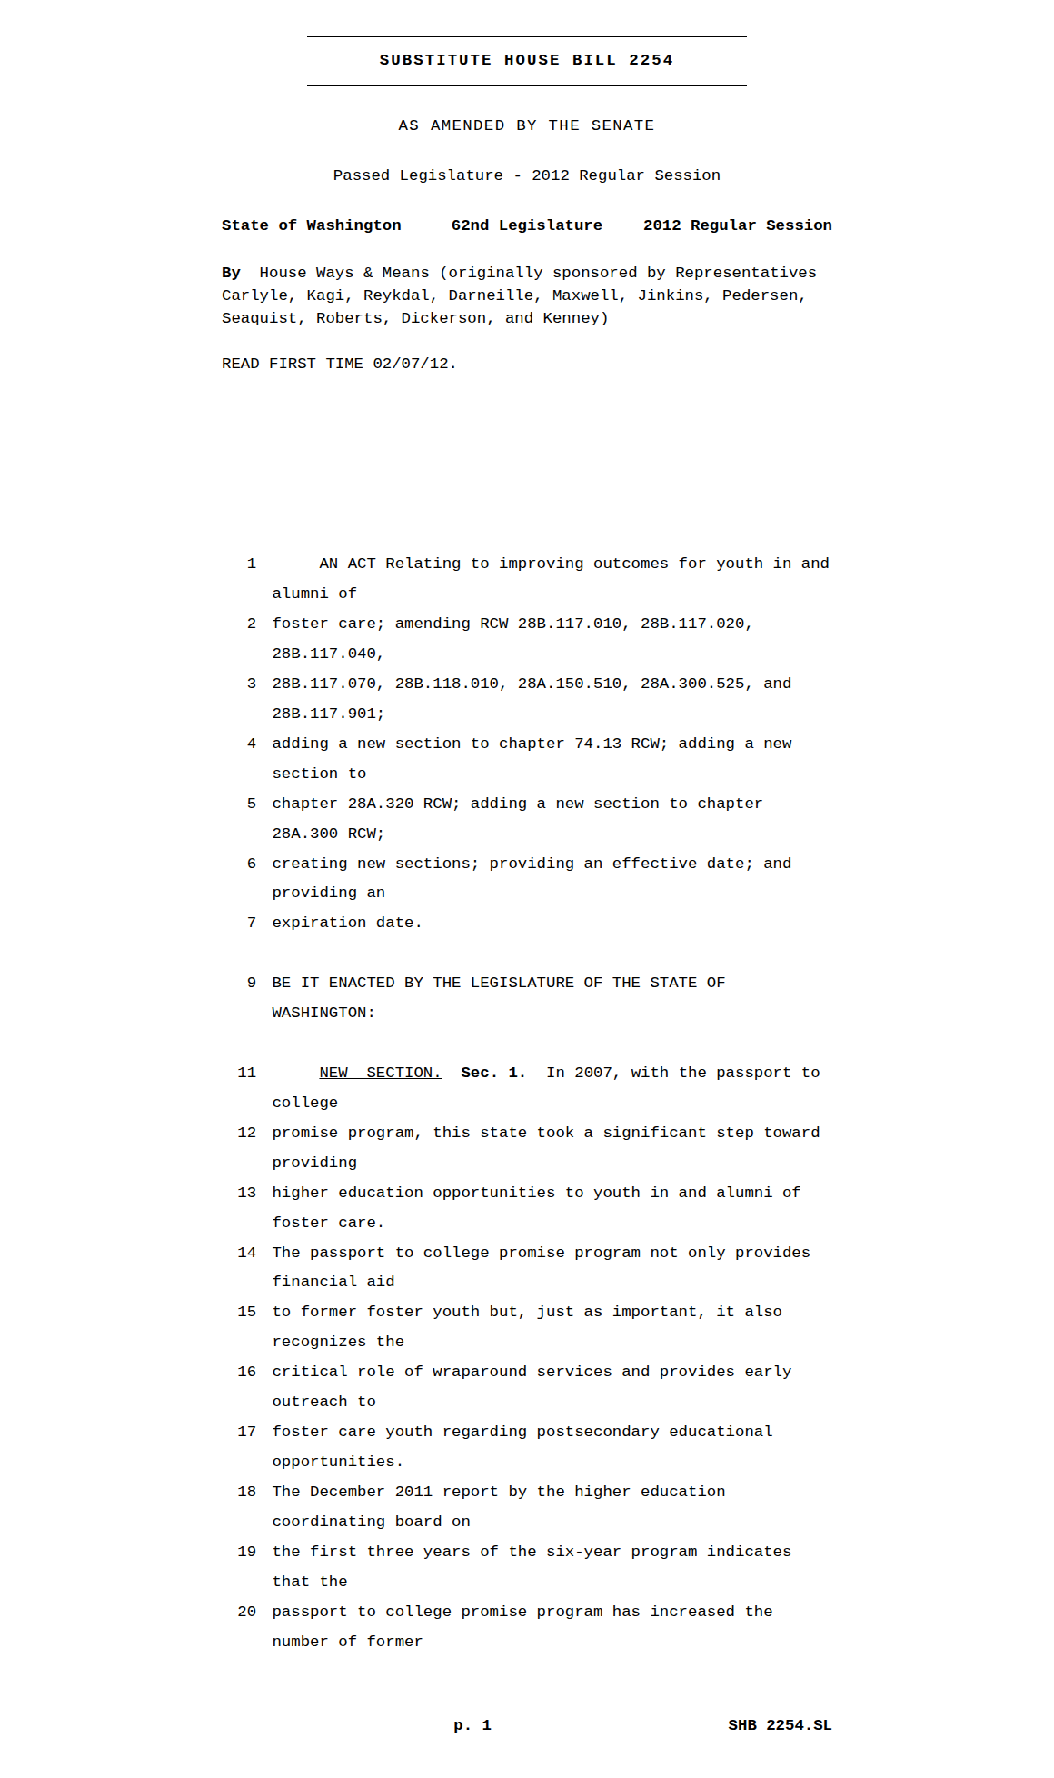SUBSTITUTE HOUSE BILL 2254
AS AMENDED BY THE SENATE
Passed Legislature - 2012 Regular Session
| State of Washington | 62nd Legislature | 2012 Regular Session |
By House Ways & Means (originally sponsored by Representatives Carlyle, Kagi, Reykdal, Darneille, Maxwell, Jinkins, Pedersen, Seaquist, Roberts, Dickerson, and Kenney)
READ FIRST TIME 02/07/12.
AN ACT Relating to improving outcomes for youth in and alumni of
foster care; amending RCW 28B.117.010, 28B.117.020, 28B.117.040,
28B.117.070, 28B.118.010, 28A.150.510, 28A.300.525, and 28B.117.901;
adding a new section to chapter 74.13 RCW; adding a new section to
chapter 28A.320 RCW; adding a new section to chapter 28A.300 RCW;
creating new sections; providing an effective date; and providing an
expiration date.
BE IT ENACTED BY THE LEGISLATURE OF THE STATE OF WASHINGTON:
NEW SECTION. Sec. 1. In 2007, with the passport to college
promise program, this state took a significant step toward providing
higher education opportunities to youth in and alumni of foster care.
The passport to college promise program not only provides financial aid
to former foster youth but, just as important, it also recognizes the
critical role of wraparound services and provides early outreach to
foster care youth regarding postsecondary educational opportunities.
The December 2011 report by the higher education coordinating board on
the first three years of the six-year program indicates that the
passport to college promise program has increased the number of former
p. 1 SHB 2254.SL